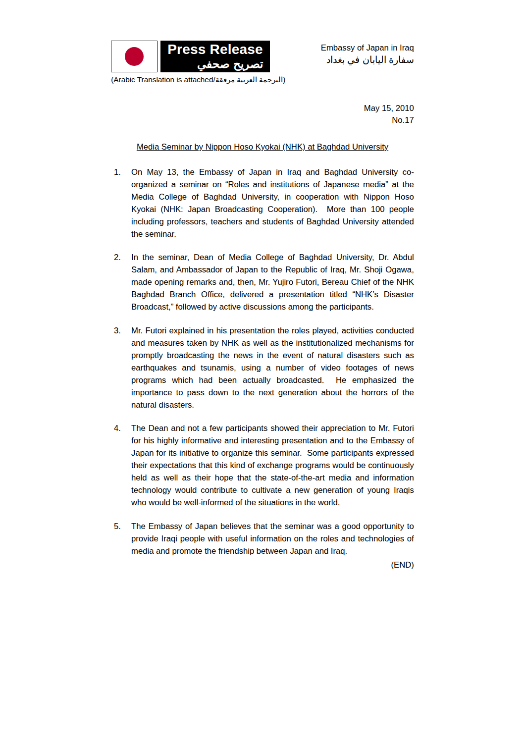Press Release تصريح صحفي
Embassy of Japan in Iraq
سفارة اليابان في بغداد
(Arabic Translation is attached/الترجمة العربية مرفقة)
May 15, 2010
No.17
Media Seminar by Nippon Hoso Kyokai (NHK) at Baghdad University
On May 13, the Embassy of Japan in Iraq and Baghdad University co-organized a seminar on “Roles and institutions of Japanese media” at the Media College of Baghdad University, in cooperation with Nippon Hoso Kyokai (NHK: Japan Broadcasting Cooperation). More than 100 people including professors, teachers and students of Baghdad University attended the seminar.
In the seminar, Dean of Media College of Baghdad University, Dr. Abdul Salam, and Ambassador of Japan to the Republic of Iraq, Mr. Shoji Ogawa, made opening remarks and, then, Mr. Yujiro Futori, Bereau Chief of the NHK Baghdad Branch Office, delivered a presentation titled “NHK’s Disaster Broadcast,” followed by active discussions among the participants.
Mr. Futori explained in his presentation the roles played, activities conducted and measures taken by NHK as well as the institutionalized mechanisms for promptly broadcasting the news in the event of natural disasters such as earthquakes and tsunamis, using a number of video footages of news programs which had been actually broadcasted. He emphasized the importance to pass down to the next generation about the horrors of the natural disasters.
The Dean and not a few participants showed their appreciation to Mr. Futori for his highly informative and interesting presentation and to the Embassy of Japan for its initiative to organize this seminar. Some participants expressed their expectations that this kind of exchange programs would be continuously held as well as their hope that the state-of-the-art media and information technology would contribute to cultivate a new generation of young Iraqis who would be well-informed of the situations in the world.
The Embassy of Japan believes that the seminar was a good opportunity to provide Iraqi people with useful information on the roles and technologies of media and promote the friendship between Japan and Iraq.
(END)